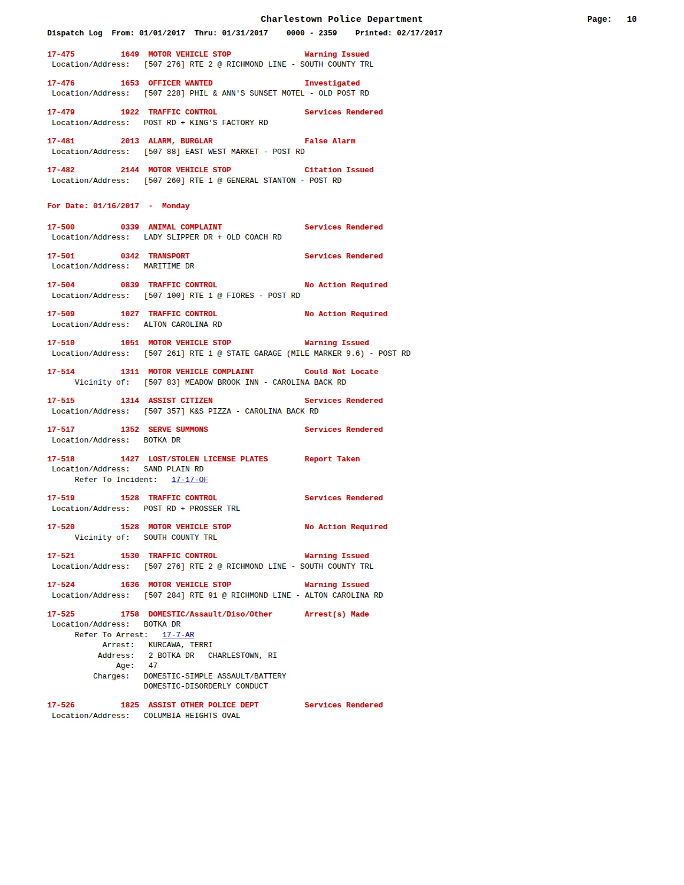Charlestown Police Department
Page: 10
Dispatch Log From: 01/01/2017 Thru: 01/31/2017 0000 - 2359 Printed: 02/17/2017
17-475 1649 MOTOR VEHICLE STOP Warning Issued
Location/Address: [507 276] RTE 2 @ RICHMOND LINE - SOUTH COUNTY TRL
17-476 1653 OFFICER WANTED Investigated
Location/Address: [507 228] PHIL & ANN'S SUNSET MOTEL - OLD POST RD
17-479 1922 TRAFFIC CONTROL Services Rendered
Location/Address: POST RD + KING'S FACTORY RD
17-481 2013 ALARM, BURGLAR False Alarm
Location/Address: [507 88] EAST WEST MARKET - POST RD
17-482 2144 MOTOR VEHICLE STOP Citation Issued
Location/Address: [507 260] RTE 1 @ GENERAL STANTON - POST RD
For Date: 01/16/2017 - Monday
17-500 0339 ANIMAL COMPLAINT Services Rendered
Location/Address: LADY SLIPPER DR + OLD COACH RD
17-501 0342 TRANSPORT Services Rendered
Location/Address: MARITIME DR
17-504 0839 TRAFFIC CONTROL No Action Required
Location/Address: [507 100] RTE 1 @ FIORES - POST RD
17-509 1027 TRAFFIC CONTROL No Action Required
Location/Address: ALTON CAROLINA RD
17-510 1051 MOTOR VEHICLE STOP Warning Issued
Location/Address: [507 261] RTE 1 @ STATE GARAGE (MILE MARKER 9.6) - POST RD
17-514 1311 MOTOR VEHICLE COMPLAINT Could Not Locate
Vicinity of: [507 83] MEADOW BROOK INN - CAROLINA BACK RD
17-515 1314 ASSIST CITIZEN Services Rendered
Location/Address: [507 357] K&S PIZZA - CAROLINA BACK RD
17-517 1352 SERVE SUMMONS Services Rendered
Location/Address: BOTKA DR
17-518 1427 LOST/STOLEN LICENSE PLATES Report Taken
Location/Address: SAND PLAIN RD
Refer To Incident: 17-17-OF
17-519 1528 TRAFFIC CONTROL Services Rendered
Location/Address: POST RD + PROSSER TRL
17-520 1528 MOTOR VEHICLE STOP No Action Required
Vicinity of: SOUTH COUNTY TRL
17-521 1530 TRAFFIC CONTROL Warning Issued
Location/Address: [507 276] RTE 2 @ RICHMOND LINE - SOUTH COUNTY TRL
17-524 1636 MOTOR VEHICLE STOP Warning Issued
Location/Address: [507 284] RTE 91 @ RICHMOND LINE - ALTON CAROLINA RD
17-525 1758 DOMESTIC/Assault/Diso/Other Arrest(s) Made
Location/Address: BOTKA DR
Refer To Arrest: 17-7-AR
Arrest: KURCAWA, TERRI
Address: 2 BOTKA DR CHARLESTOWN, RI
Age: 47
Charges: DOMESTIC-SIMPLE ASSAULT/BATTERY
DOMESTIC-DISORDERLY CONDUCT
17-526 1825 ASSIST OTHER POLICE DEPT Services Rendered
Location/Address: COLUMBIA HEIGHTS OVAL